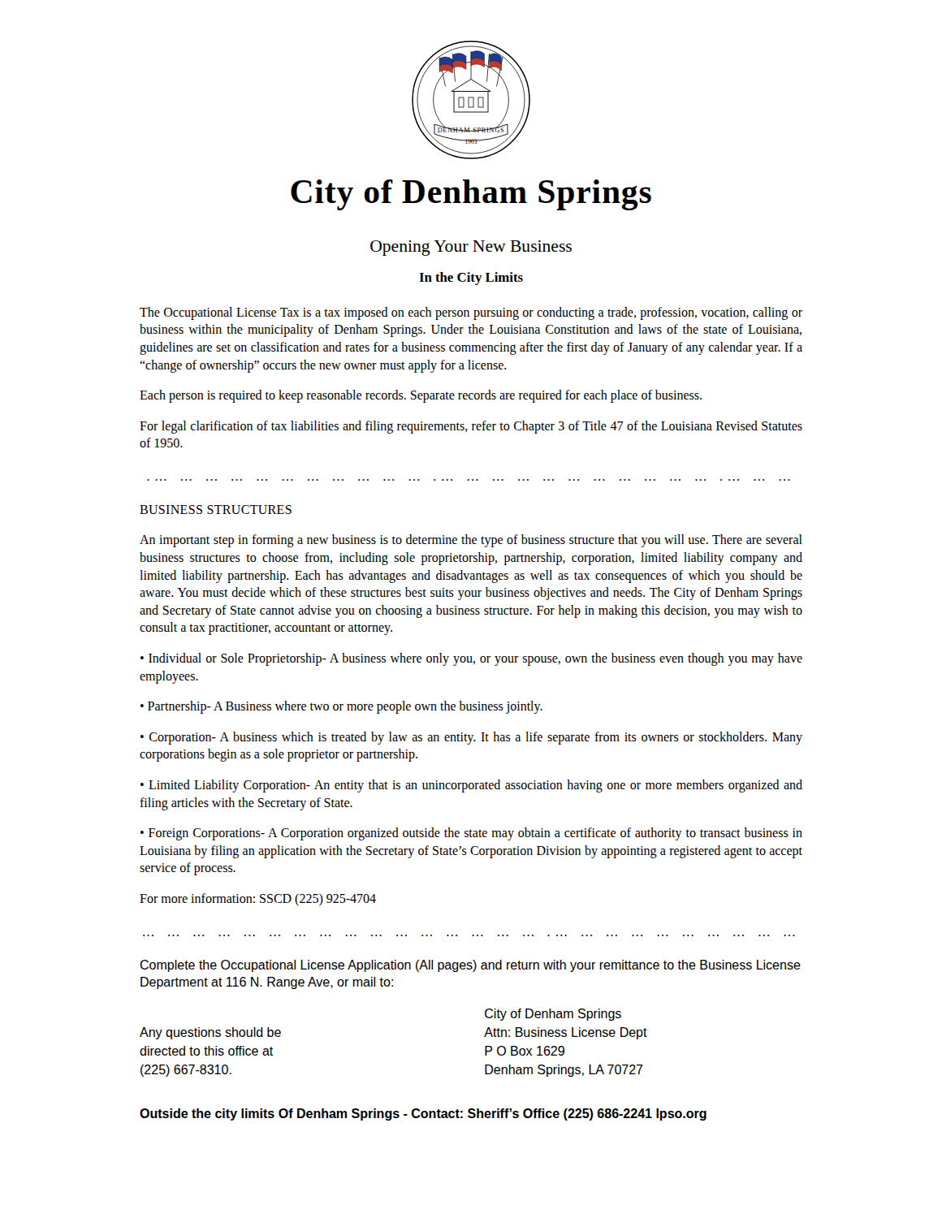DENHAM SPRINGS 1903
City of Denham Springs
Opening Your New Business
In the City Limits
The Occupational License Tax is a tax imposed on each person pursuing or conducting a trade, profession, vocation, calling or business within the municipality of Denham Springs. Under the Louisiana Constitution and laws of the state of Louisiana, guidelines are set on classification and rates for a business commencing after the first day of January of any calendar year. If a “change of ownership” occurs the new owner must apply for a license.
Each person is required to keep reasonable records. Separate records are required for each place of business.
For legal clarification of tax liabilities and filing requirements, refer to Chapter 3 of Title 47 of the Louisiana Revised Statutes of 1950.
.… … … … … … … … … … … .… … … … … … … … … … … .… … …
BUSINESS STRUCTURES
An important step in forming a new business is to determine the type of business structure that you will use. There are several business structures to choose from, including sole proprietorship, partnership, corporation, limited liability company and limited liability partnership. Each has advantages and disadvantages as well as tax consequences of which you should be aware. You must decide which of these structures best suits your business objectives and needs. The City of Denham Springs and Secretary of State cannot advise you on choosing a business structure. For help in making this decision, you may wish to consult a tax practitioner, accountant or attorney.
Individual or Sole Proprietorship- A business where only you, or your spouse, own the business even though you may have employees.
Partnership- A Business where two or more people own the business jointly.
Corporation- A business which is treated by law as an entity. It has a life separate from its owners or stockholders. Many corporations begin as a sole proprietor or partnership.
Limited Liability Corporation- An entity that is an unincorporated association having one or more members organized and filing articles with the Secretary of State.
Foreign Corporations- A Corporation organized outside the state may obtain a certificate of authority to transact business in Louisiana by filing an application with the Secretary of State’s Corporation Division by appointing a registered agent to accept service of process.
For more information: SSCD (225) 925-4704
… … … … … … … … … … … … … … … … .… … … … … … … … … …
Complete the Occupational License Application (All pages) and return with your remittance to the Business License Department at 116 N. Range Ave, or mail to:
| | City of Denham Springs |
| Any questions should be | Attn: Business License Dept |
| directed to this office at | P O Box 1629 |
| (225) 667-8310. | Denham Springs, LA 70727 |
Outside the city limits Of Denham Springs - Contact: Sheriff’s Office (225) 686-2241 lpso.org